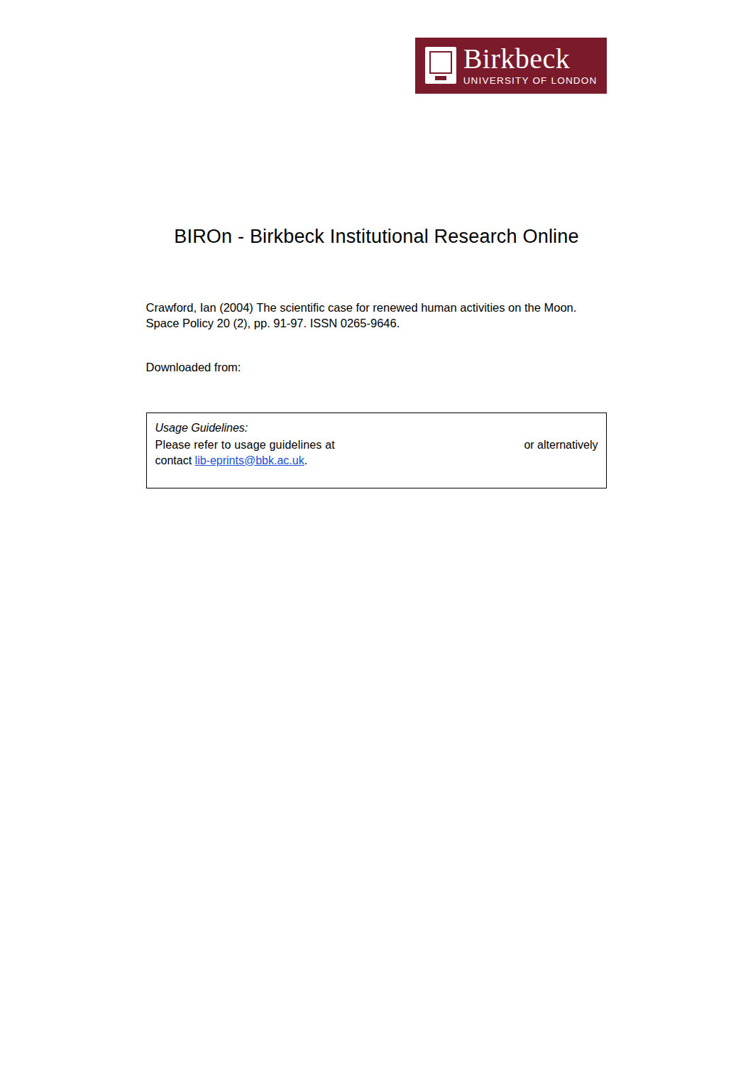Birkbeck UNIVERSITY OF LONDON
BIROn - Birkbeck Institutional Research Online
Crawford, Ian (2004) The scientific case for renewed human activities on the Moon. Space Policy 20 (2), pp. 91-97. ISSN 0265-9646.
Downloaded from:
Usage Guidelines:
Please refer to usage guidelines at or alternatively
contact lib-eprints@bbk.ac.uk.